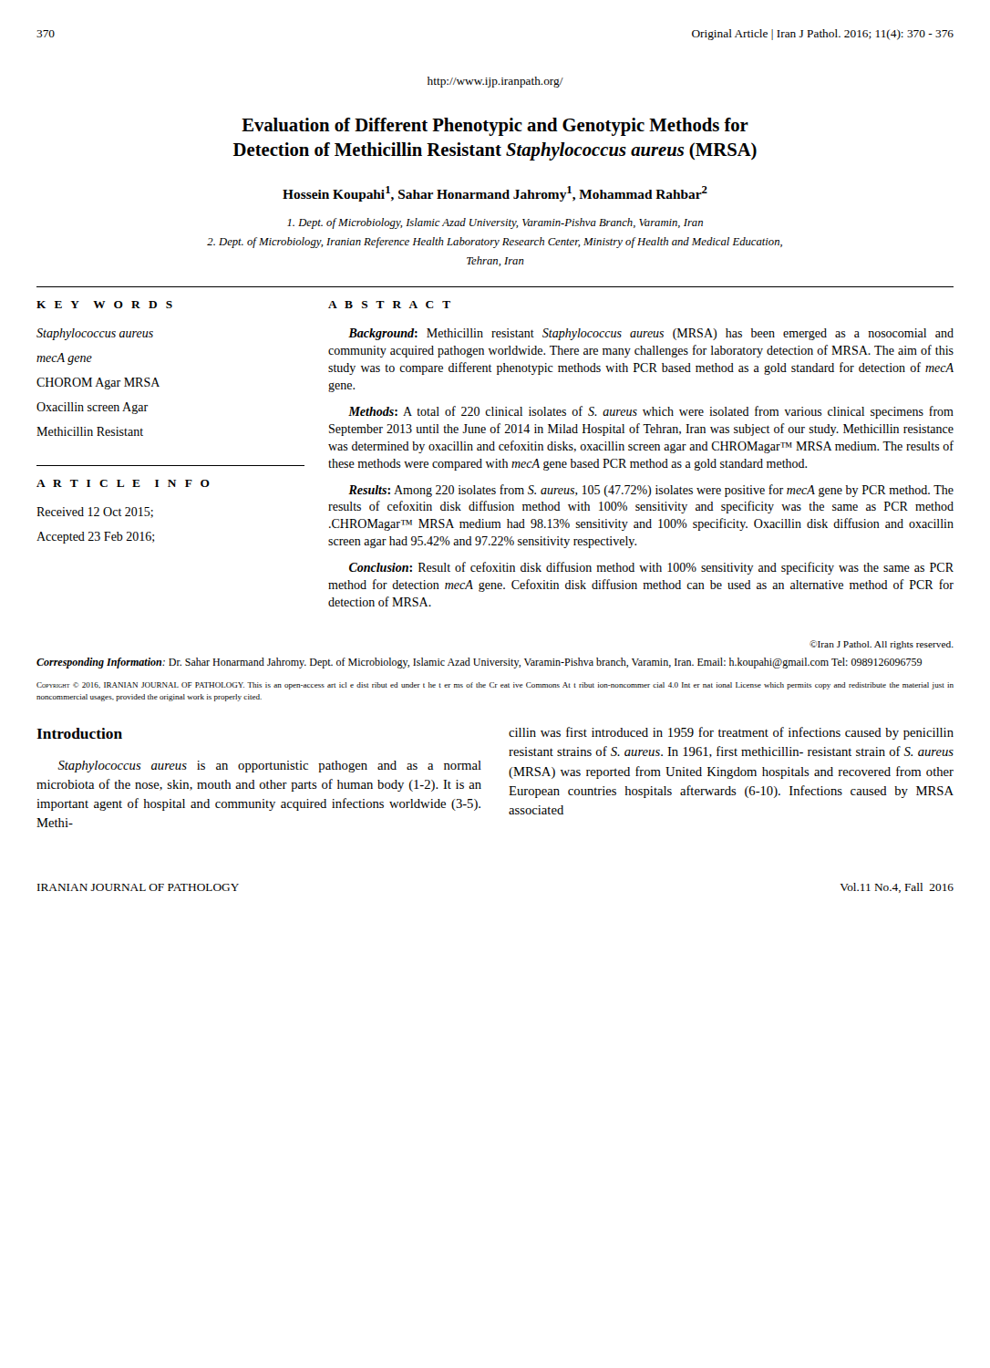370 Original Article | Iran J Pathol. 2016; 11(4): 370 - 376
http://www.ijp.iranpath.org/
Evaluation of Different Phenotypic and Genotypic Methods for
Detection of Methicillin Resistant Staphylococcus aureus (MRSA)
Hossein Koupahi1, Sahar Honarmand Jahromy1, Mohammad Rahbar2
1. Dept. of Microbiology, Islamic Azad University, Varamin-Pishva Branch, Varamin, Iran
2. Dept. of Microbiology, Iranian Reference Health Laboratory Research Center, Ministry of Health and Medical Education,
Tehran, Iran
K E Y W O R D S
Staphylococcus aureus
mecA gene
CHOROM Agar MRSA
Oxacillin screen Agar
Methicillin Resistant
A R T I C L E I N F O
Received 12 Oct 2015;
Accepted 23 Feb 2016;
A B S T R A C T
Background: Methicillin resistant Staphylococcus aureus (MRSA) has been emerged as a nosocomial and community acquired pathogen worldwide. There are many challenges for laboratory detection of MRSA. The aim of this study was to compare different phenotypic methods with PCR based method as a gold standard for detection of mecA gene.
Methods: A total of 220 clinical isolates of S. aureus which were isolated from various clinical specimens from September 2013 until the June of 2014 in Milad Hospital of Tehran, Iran was subject of our study. Methicillin resistance was determined by oxacillin and cefoxitin disks, oxacillin screen agar and CHROMagar™ MRSA medium. The results of these methods were compared with mecA gene based PCR method as a gold standard method.
Results: Among 220 isolates from S. aureus, 105 (47.72%) isolates were positive for mecA gene by PCR method. The results of cefoxitin disk diffusion method with 100% sensitivity and specificity was the same as PCR method .CHROMagar™ MRSA medium had 98.13% sensitivity and 100% specificity. Oxacillin disk diffusion and oxacillin screen agar had 95.42% and 97.22% sensitivity respectively.
Conclusion: Result of cefoxitin disk diffusion method with 100% sensitivity and specificity was the same as PCR method for detection mecA gene. Cefoxitin disk diffusion method can be used as an alternative method of PCR for detection of MRSA.
©Iran J Pathol. All rights reserved.
Corresponding Information: Dr. Sahar Honarmand Jahromy. Dept. of Microbiology, Islamic Azad University, Varamin-Pishva branch, Varamin, Iran. Email: h.koupahi@gmail.com Tel: 0989126096759
Copyright © 2016, IRANIAN JOURNAL OF PATHOLOGY. This is an open-access art icl e dist ribut ed under t he t er ms of the Cr eat ive Commons At t ribut ion-noncommer cial 4.0 Int er nat ional License which permits copy and redistribute the material just in noncommercial usages, provided the original work is properly cited.
Introduction
Staphylococcus aureus is an opportunistic pathogen and as a normal microbiota of the nose, skin, mouth and other parts of human body (1-2). It is an important agent of hospital and community acquired infections worldwide (3-5). Methi-
cillin was first introduced in 1959 for treatment of infections caused by penicillin resistant strains of S. aureus. In 1961, first methicillin- resistant strain of S. aureus (MRSA) was reported from United Kingdom hospitals and recovered from other European countries hospitals afterwards (6-10). Infections caused by MRSA associated
IRANIAN JOURNAL OF PATHOLOGY Vol.11 No.4, Fall 2016